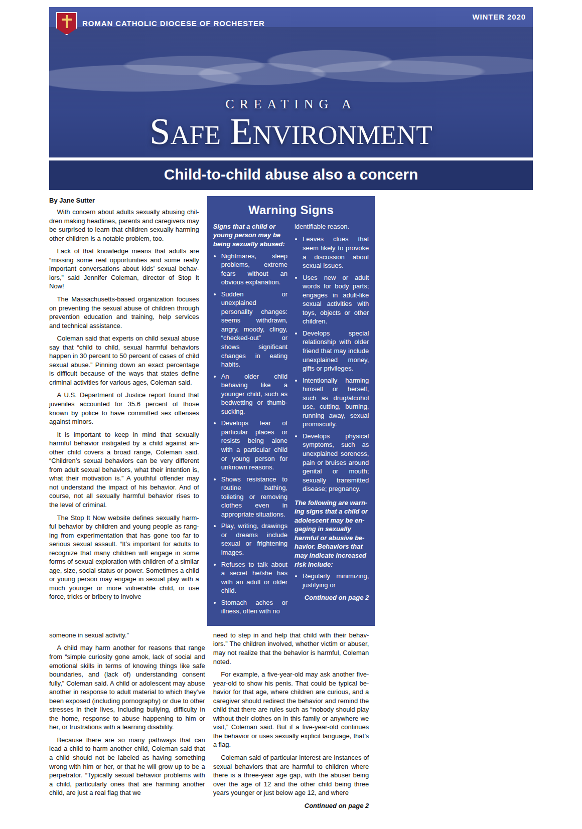Roman Catholic Diocese of Rochester
Winter 2020
Creating a
SAFE ENVIRONMENT
Child-to-child abuse also a concern
By Jane Sutter
With concern about adults sexually abusing children making headlines, parents and caregivers may be surprised to learn that children sexually harming other children is a notable problem, too.
Lack of that knowledge means that adults are “missing some real opportunities and some really important conversations about kids’ sexual behaviors,” said Jennifer Coleman, director of Stop It Now!
The Massachusetts-based organization focuses on preventing the sexual abuse of children through prevention education and training, help services and technical assistance.
Coleman said that experts on child sexual abuse say that “child to child, sexual harmful behaviors happen in 30 percent to 50 percent of cases of child sexual abuse.” Pinning down an exact percentage is difficult because of the ways that states define criminal activities for various ages, Coleman said.
A U.S. Department of Justice report found that juveniles accounted for 35.6 percent of those known by police to have committed sex offenses against minors.
It is important to keep in mind that sexually harmful behavior instigated by a child against another child covers a broad range, Coleman said. “Children’s sexual behaviors can be very different from adult sexual behaviors, what their intention is, what their motivation is.” A youthful offender may not understand the impact of his behavior. And of course, not all sexually harmful behavior rises to the level of criminal.
The Stop It Now website defines sexually harmful behavior by children and young people as ranging from experimentation that has gone too far to serious sexual assault. “It’s important for adults to recognize that many children will engage in some forms of sexual exploration with children of a similar age, size, social status or power. Sometimes a child or young person may engage in sexual play with a much younger or more vulnerable child, or use force, tricks or bribery to involve
Warning Signs
Signs that a child or young person may be being sexually abused:
Nightmares, sleep problems, extreme fears without an obvious explanation.
Sudden or unexplained personality changes: seems withdrawn, angry, moody, clingy, “checked-out” or shows significant changes in eating habits.
An older child behaving like a younger child, such as bedwetting or thumb-sucking.
Develops fear of particular places or resists being alone with a particular child or young person for unknown reasons.
Shows resistance to routine bathing, toileting or removing clothes even in appropriate situations.
Play, writing, drawings or dreams include sexual or frightening images.
Refuses to talk about a secret he/she has with an adult or older child.
Stomach aches or illness, often with no
identifiable reason.
Leaves clues that seem likely to provoke a discussion about sexual issues.
Uses new or adult words for body parts; engages in adult-like sexual activities with toys, objects or other children.
Develops special relationship with older friend that may include unexplained money, gifts or privileges.
Intentionally harming himself or herself, such as drug/alcohol use, cutting, burning, running away, sexual promiscuity.
Develops physical symptoms, such as unexplained soreness, pain or bruises around genital or mouth; sexually transmitted disease; pregnancy.
The following are warning signs that a child or adolescent may be engaging in sexually harmful or abusive behavior. Behaviors that may indicate increased risk include:
Regularly minimizing, justifying or
Continued on page 2
someone in sexual activity.”
A child may harm another for reasons that range from “simple curiosity gone amok, lack of social and emotional skills in terms of knowing things like safe boundaries, and (lack of) understanding consent fully,” Coleman said. A child or adolescent may abuse another in response to adult material to which they’ve been exposed (including pornography) or due to other stresses in their lives, including bullying, difficulty in the home, response to abuse happening to him or her, or frustrations with a learning disability.
Because there are so many pathways that can lead a child to harm another child, Coleman said that a child should not be labeled as having something wrong with him or her, or that he will grow up to be a perpetrator. “Typically sexual behavior problems with a child, particularly ones that are harming another child, are just a real flag that we
need to step in and help that child with their behaviors.” The children involved, whether victim or abuser, may not realize that the behavior is harmful, Coleman noted.
For example, a five-year-old may ask another five-year-old to show his penis. That could be typical behavior for that age, where children are curious, and a caregiver should redirect the behavior and remind the child that there are rules such as “nobody should play without their clothes on in this family or anywhere we visit,” Coleman said. But if a five-year-old continues the behavior or uses sexually explicit language, that’s a flag.
Coleman said of particular interest are instances of sexual behaviors that are harmful to children where there is a three-year age gap, with the abuser being over the age of 12 and the other child being three years younger or just below age 12, and where
Continued on page 2